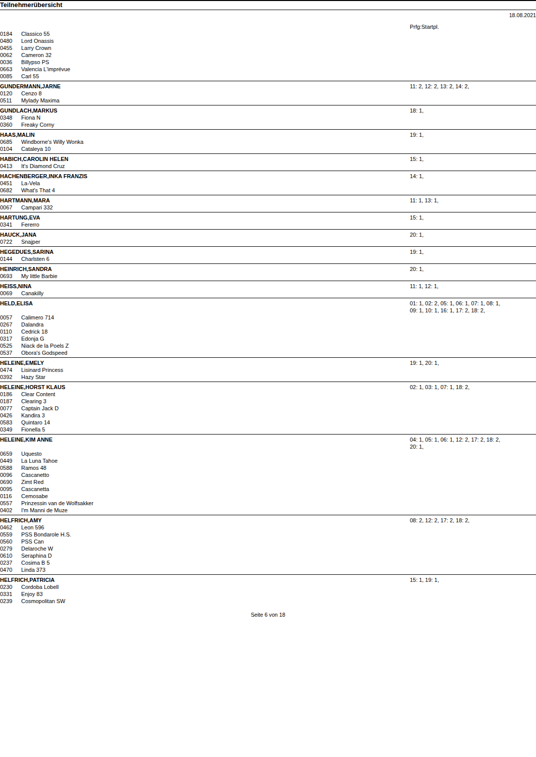Teilnehmerübersicht
18.08.2021
| | | Prfg:Startpl. |
| 0184 | Classico 55 | |
| 0480 | Lord Onassis | |
| 0455 | Larry Crown | |
| 0062 | Cameron 32 | |
| 0036 | Billypso PS | |
| 0663 | Valencia L'imprévue | |
| 0085 | Carl 55 | |
| Gundermann,Jarne | 11: 2, 12: 2, 13: 2, 14: 2, |
| 0120 | Cenzo 8 | |
| 0511 | Mylady Maxima | |
| Gundlach,Markus | 18: 1, |
| 0348 | Fiona N | |
| 0360 | Freaky Corny | |
| Haas,Malin | 19: 1, |
| 0685 | Windborne's Willy Wonka | |
| 0104 | Cataleya 10 | |
| Habich,Carolin Helen | 15: 1, |
| 0413 | It's Diamond Cruz | |
| Hachenberger,Inka Franzis | 14: 1, |
| 0451 | La-Vela | |
| 0682 | What's That 4 | |
| Hartmann,Mara | 11: 1, 13: 1, |
| 0067 | Campari 332 | |
| Hartung,Eva | 15: 1, |
| 0341 | Fererro | |
| Hauck,Jana | 20: 1, |
| 0722 | Snajper | |
| Hegedues,Sarina | 19: 1, |
| 0144 | Charlsten 6 | |
| Heinrich,Sandra | 20: 1, |
| 0693 | My little Barbie | |
| Heiss,Nina | 11: 1, 12: 1, |
| 0069 | Canakilly | |
| Held,Elisa | 01: 1, 02: 2, 05: 1, 06: 1, 07: 1, 08: 1, 09: 1, 10: 1, 16: 1, 17: 2, 18: 2, |
| 0057 | Calimero 714 | |
| 0267 | Dalandra | |
| 0110 | Cedrick 18 | |
| 0317 | Edonja G | |
| 0525 | Niack de la Poels Z | |
| 0537 | Obora's Godspeed | |
| Heleine,Emely | 19: 1, 20: 1, |
| 0474 | Lisinard Princess | |
| 0392 | Hazy Star | |
| Heleine,Horst Klaus | 02: 1, 03: 1, 07: 1, 18: 2, |
| 0186 | Clear Content | |
| 0187 | Clearing 3 | |
| 0077 | Captain Jack D | |
| 0426 | Kandira 3 | |
| 0583 | Quintaro 14 | |
| 0349 | Fionella 5 | |
| Heleine,Kim Anne | 04: 1, 05: 1, 06: 1, 12: 2, 17: 2, 18: 2, 20: 1, |
| 0659 | Uquesto | |
| 0449 | La Luna Tahoe | |
| 0588 | Ramos 48 | |
| 0096 | Cascanetto | |
| 0690 | Zimt Red | |
| 0095 | Cascanetta | |
| 0116 | Cemosabe | |
| 0557 | Prinzessin van de Wolfsakker | |
| 0402 | I'm Manni de Muze | |
| Helfrich,Amy | 08: 2, 12: 2, 17: 2, 18: 2, |
| 0462 | Leon 596 | |
| 0559 | PSS Bondarole H.S. | |
| 0560 | PSS Can | |
| 0279 | Delaroche W | |
| 0610 | Seraphina D | |
| 0237 | Cosima B 5 | |
| 0470 | Linda 373 | |
| Helfrich,Patricia | 15: 1, 19: 1, |
| 0230 | Cordoba Lobell | |
| 0331 | Enjoy 83 | |
| 0239 | Cosmopolitan SW | |
Seite 6 von 18